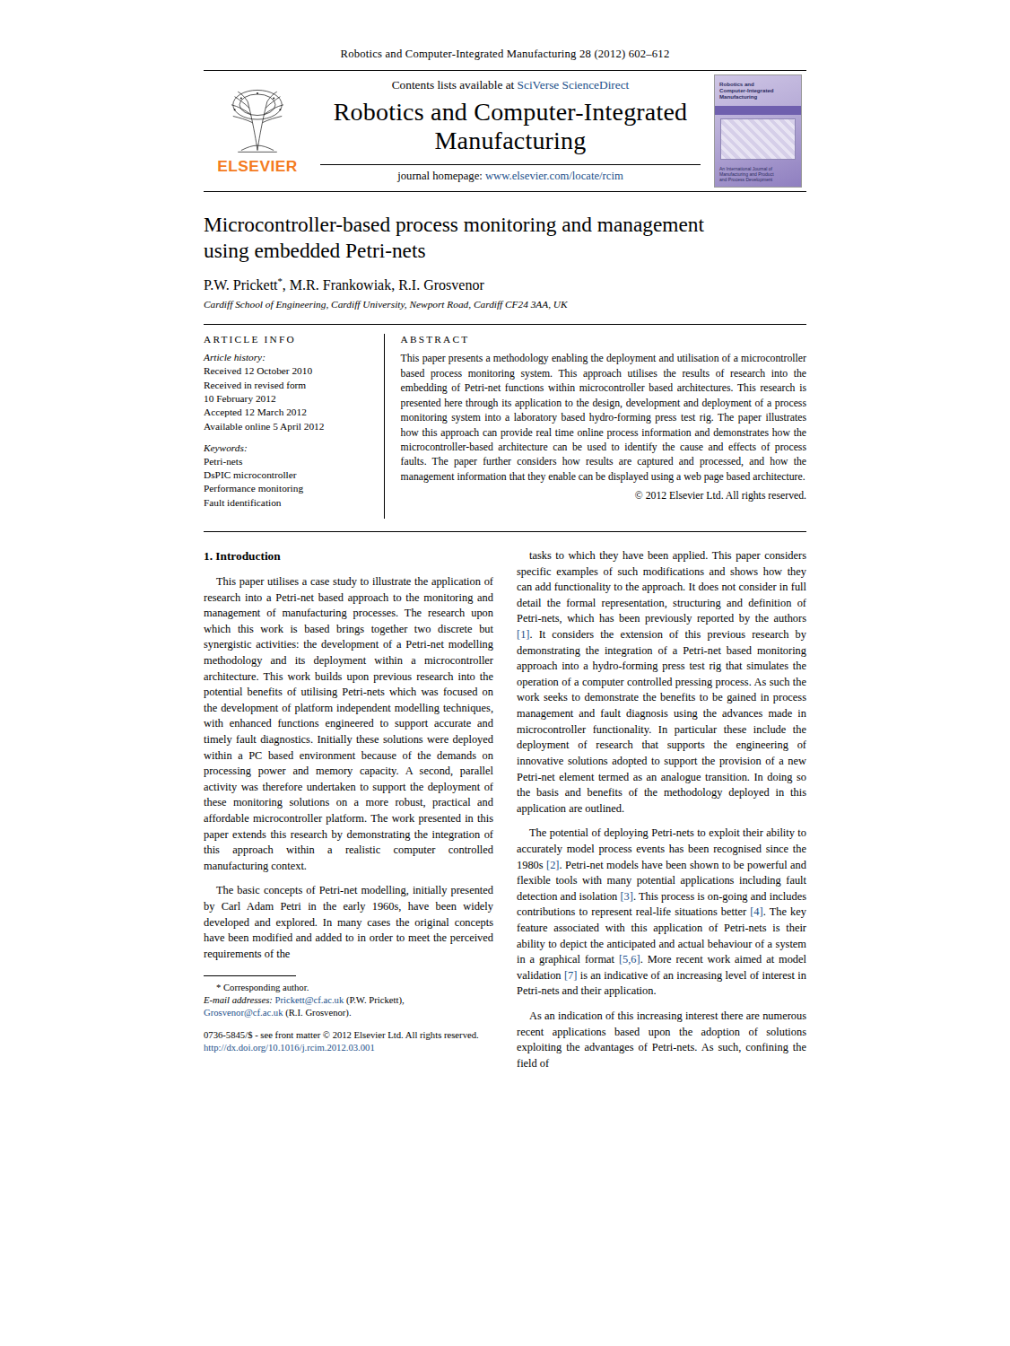Robotics and Computer-Integrated Manufacturing 28 (2012) 602–612
ELSEVIER
Contents lists available at SciVerse ScienceDirect
Robotics and Computer-Integrated Manufacturing
journal homepage: www.elsevier.com/locate/rcim
Robotics and
Computer-Integrated
Manufacturing
An International Journal of
Manufacturing and Product
and Process Development
Microcontroller-based process monitoring and management
using embedded Petri-nets
P.W. Prickett*, M.R. Frankowiak, R.I. Grosvenor
Cardiff School of Engineering, Cardiff University, Newport Road, Cardiff CF24 3AA, UK
Article info
Article history:
Received 12 October 2010
Received in revised form
10 February 2012
Accepted 12 March 2012
Available online 5 April 2012
Keywords:
Petri-nets
DsPIC microcontroller
Performance monitoring
Fault identification
Abstract
This paper presents a methodology enabling the deployment and utilisation of a microcontroller based process monitoring system. This approach utilises the results of research into the embedding of Petri-net functions within microcontroller based architectures. This research is presented here through its application to the design, development and deployment of a process monitoring system into a laboratory based hydro-forming press test rig. The paper illustrates how this approach can provide real time online process information and demonstrates how the microcontroller-based architecture can be used to identify the cause and effects of process faults. The paper further considers how results are captured and processed, and how the management information that they enable can be displayed using a web page based architecture.
© 2012 Elsevier Ltd. All rights reserved.
1. Introduction
This paper utilises a case study to illustrate the application of research into a Petri-net based approach to the monitoring and management of manufacturing processes. The research upon which this work is based brings together two discrete but synergistic activities: the development of a Petri-net modelling methodology and its deployment within a microcontroller architecture. This work builds upon previous research into the potential benefits of utilising Petri-nets which was focused on the development of platform independent modelling techniques, with enhanced functions engineered to support accurate and timely fault diagnostics. Initially these solutions were deployed within a PC based environment because of the demands on processing power and memory capacity. A second, parallel activity was therefore undertaken to support the deployment of these monitoring solutions on a more robust, practical and affordable microcontroller platform. The work presented in this paper extends this research by demonstrating the integration of this approach within a realistic computer controlled manufacturing context.
The basic concepts of Petri-net modelling, initially presented by Carl Adam Petri in the early 1960s, have been widely developed and explored. In many cases the original concepts have been modified and added to in order to meet the perceived requirements of the
* Corresponding author.
E-mail addresses: Prickett@cf.ac.uk (P.W. Prickett),
Grosvenor@cf.ac.uk (R.I. Grosvenor).
0736-5845/$ - see front matter © 2012 Elsevier Ltd. All rights reserved.
http://dx.doi.org/10.1016/j.rcim.2012.03.001
tasks to which they have been applied. This paper considers specific examples of such modifications and shows how they can add functionality to the approach. It does not consider in full detail the formal representation, structuring and definition of Petri-nets, which has been previously reported by the authors [1]. It considers the extension of this previous research by demonstrating the integration of a Petri-net based monitoring approach into a hydro-forming press test rig that simulates the operation of a computer controlled pressing process. As such the work seeks to demonstrate the benefits to be gained in process management and fault diagnosis using the advances made in microcontroller functionality. In particular these include the deployment of research that supports the engineering of innovative solutions adopted to support the provision of a new Petri-net element termed as an analogue transition. In doing so the basis and benefits of the methodology deployed in this application are outlined.
The potential of deploying Petri-nets to exploit their ability to accurately model process events has been recognised since the 1980s [2]. Petri-net models have been shown to be powerful and flexible tools with many potential applications including fault detection and isolation [3]. This process is on-going and includes contributions to represent real-life situations better [4]. The key feature associated with this application of Petri-nets is their ability to depict the anticipated and actual behaviour of a system in a graphical format [5,6]. More recent work aimed at model validation [7] is an indicative of an increasing level of interest in Petri-nets and their application.
As an indication of this increasing interest there are numerous recent applications based upon the adoption of solutions exploiting the advantages of Petri-nets. As such, confining the field of